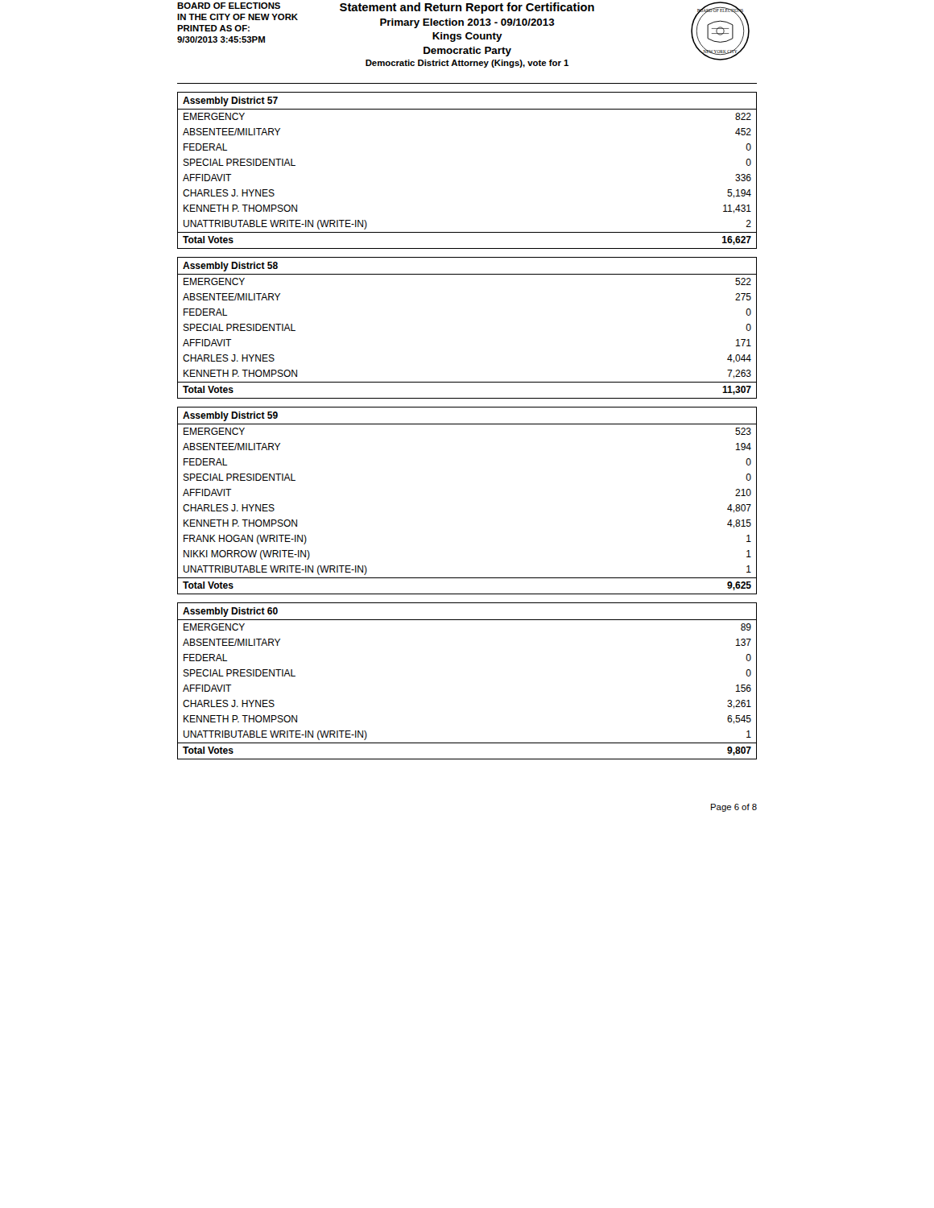BOARD OF ELECTIONS
IN THE CITY OF NEW YORK
PRINTED AS OF:
9/30/2013 3:45:53PM
Statement and Return Report for Certification
Primary Election 2013 - 09/10/2013
Kings County
Democratic Party
Democratic District Attorney (Kings), vote for 1
Assembly District 57
| EMERGENCY | 822 |
| ABSENTEE/MILITARY | 452 |
| FEDERAL | 0 |
| SPECIAL PRESIDENTIAL | 0 |
| AFFIDAVIT | 336 |
| CHARLES J. HYNES | 5,194 |
| KENNETH P. THOMPSON | 11,431 |
| UNATTRIBUTABLE WRITE-IN (WRITE-IN) | 2 |
| Total Votes | 16,627 |
Assembly District 58
| EMERGENCY | 522 |
| ABSENTEE/MILITARY | 275 |
| FEDERAL | 0 |
| SPECIAL PRESIDENTIAL | 0 |
| AFFIDAVIT | 171 |
| CHARLES J. HYNES | 4,044 |
| KENNETH P. THOMPSON | 7,263 |
| Total Votes | 11,307 |
Assembly District 59
| EMERGENCY | 523 |
| ABSENTEE/MILITARY | 194 |
| FEDERAL | 0 |
| SPECIAL PRESIDENTIAL | 0 |
| AFFIDAVIT | 210 |
| CHARLES J. HYNES | 4,807 |
| KENNETH P. THOMPSON | 4,815 |
| FRANK HOGAN (WRITE-IN) | 1 |
| NIKKI MORROW (WRITE-IN) | 1 |
| UNATTRIBUTABLE WRITE-IN (WRITE-IN) | 1 |
| Total Votes | 9,625 |
Assembly District 60
| EMERGENCY | 89 |
| ABSENTEE/MILITARY | 137 |
| FEDERAL | 0 |
| SPECIAL PRESIDENTIAL | 0 |
| AFFIDAVIT | 156 |
| CHARLES J. HYNES | 3,261 |
| KENNETH P. THOMPSON | 6,545 |
| UNATTRIBUTABLE WRITE-IN (WRITE-IN) | 1 |
| Total Votes | 9,807 |
Page 6 of 8